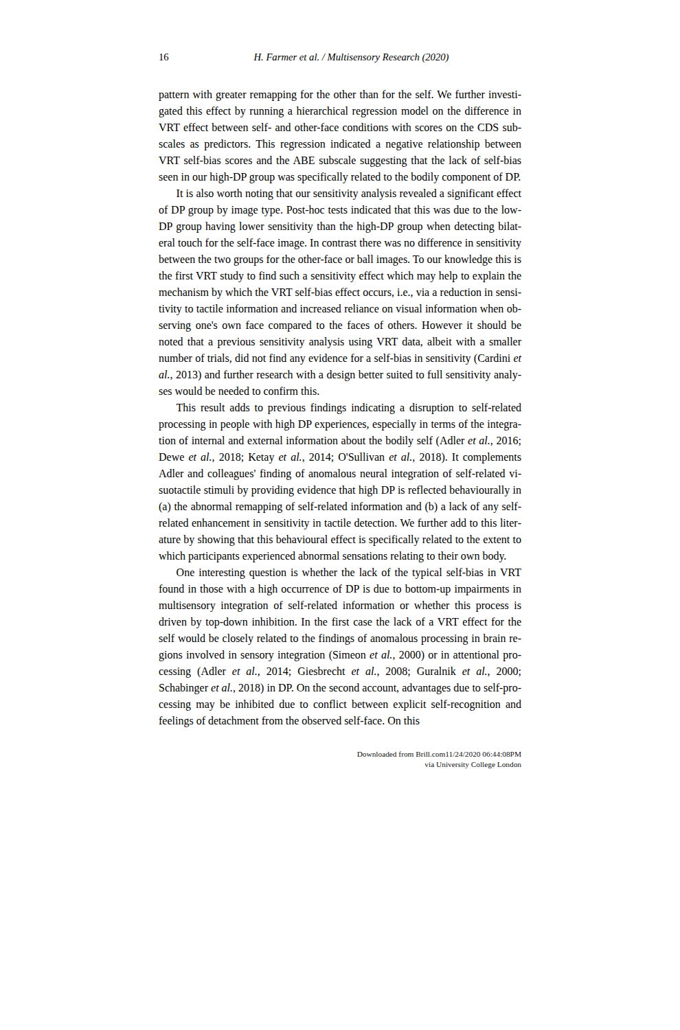16 H. Farmer et al. / Multisensory Research (2020)
pattern with greater remapping for the other than for the self. We further investigated this effect by running a hierarchical regression model on the difference in VRT effect between self- and other-face conditions with scores on the CDS subscales as predictors. This regression indicated a negative relationship between VRT self-bias scores and the ABE subscale suggesting that the lack of self-bias seen in our high-DP group was specifically related to the bodily component of DP.
It is also worth noting that our sensitivity analysis revealed a significant effect of DP group by image type. Post-hoc tests indicated that this was due to the low-DP group having lower sensitivity than the high-DP group when detecting bilateral touch for the self-face image. In contrast there was no difference in sensitivity between the two groups for the other-face or ball images. To our knowledge this is the first VRT study to find such a sensitivity effect which may help to explain the mechanism by which the VRT self-bias effect occurs, i.e., via a reduction in sensitivity to tactile information and increased reliance on visual information when observing one's own face compared to the faces of others. However it should be noted that a previous sensitivity analysis using VRT data, albeit with a smaller number of trials, did not find any evidence for a self-bias in sensitivity (Cardini et al., 2013) and further research with a design better suited to full sensitivity analyses would be needed to confirm this.
This result adds to previous findings indicating a disruption to self-related processing in people with high DP experiences, especially in terms of the integration of internal and external information about the bodily self (Adler et al., 2016; Dewe et al., 2018; Ketay et al., 2014; O'Sullivan et al., 2018). It complements Adler and colleagues' finding of anomalous neural integration of self-related visuotactile stimuli by providing evidence that high DP is reflected behaviourally in (a) the abnormal remapping of self-related information and (b) a lack of any self-related enhancement in sensitivity in tactile detection. We further add to this literature by showing that this behavioural effect is specifically related to the extent to which participants experienced abnormal sensations relating to their own body.
One interesting question is whether the lack of the typical self-bias in VRT found in those with a high occurrence of DP is due to bottom-up impairments in multisensory integration of self-related information or whether this process is driven by top-down inhibition. In the first case the lack of a VRT effect for the self would be closely related to the findings of anomalous processing in brain regions involved in sensory integration (Simeon et al., 2000) or in attentional processing (Adler et al., 2014; Giesbrecht et al., 2008; Guralnik et al., 2000; Schabinger et al., 2018) in DP. On the second account, advantages due to self-processing may be inhibited due to conflict between explicit self-recognition and feelings of detachment from the observed self-face. On this
Downloaded from Brill.com11/24/2020 06:44:08PM
via University College London